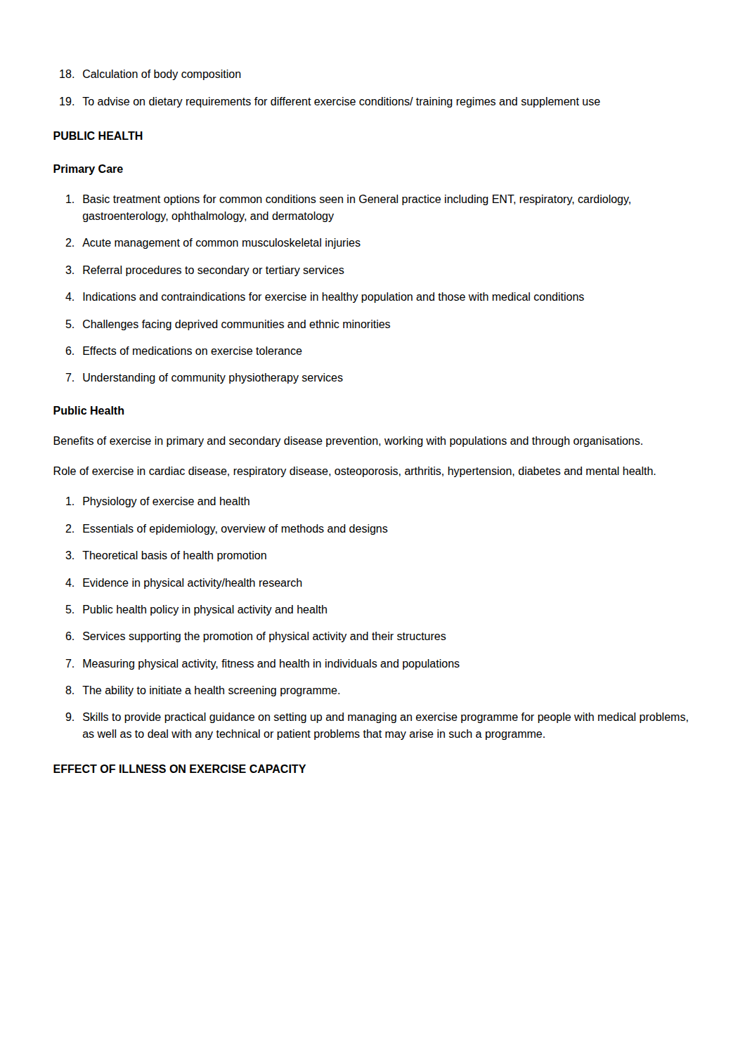Calculation of body composition
To advise on dietary requirements for different exercise conditions/ training regimes and supplement use
PUBLIC HEALTH
Primary Care
Basic treatment options for common conditions seen in General practice including ENT, respiratory, cardiology, gastroenterology, ophthalmology, and dermatology
Acute management of common musculoskeletal injuries
Referral procedures to secondary or tertiary services
Indications and contraindications for exercise in healthy population and those with medical conditions
Challenges facing deprived communities and ethnic minorities
Effects of medications on exercise tolerance
Understanding of community physiotherapy services
Public Health
Benefits of exercise in primary and secondary disease prevention, working with populations and through organisations.
Role of exercise in cardiac disease, respiratory disease, osteoporosis, arthritis, hypertension, diabetes and mental health.
Physiology of exercise and health
Essentials of epidemiology, overview of methods and designs
Theoretical basis of health promotion
Evidence in physical activity/health research
Public health policy in physical activity and health
Services supporting the promotion of physical activity and their structures
Measuring physical activity, fitness and health in individuals and populations
The ability to initiate a health screening programme.
Skills to provide practical guidance on setting up and managing an exercise programme for people with medical problems, as well as to deal with any technical or patient problems that may arise in such a programme.
EFFECT OF ILLNESS ON EXERCISE CAPACITY